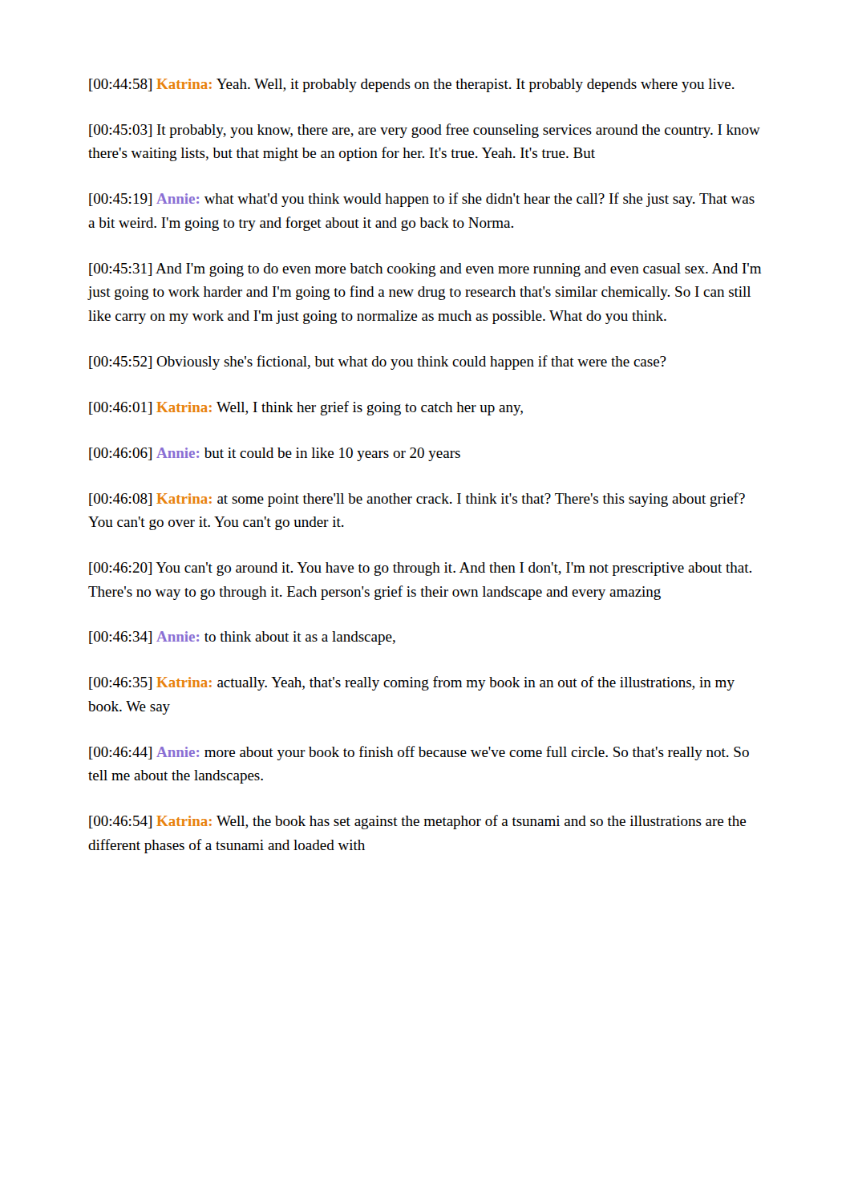[00:44:58] Katrina: Yeah. Well, it probably depends on the therapist. It probably depends where you live.
[00:45:03] It probably, you know, there are, are very good free counseling services around the country. I know there's waiting lists, but that might be an option for her. It's true. Yeah. It's true. But
[00:45:19] Annie: what what'd you think would happen to if she didn't hear the call? If she just say. That was a bit weird. I'm going to try and forget about it and go back to Norma.
[00:45:31] And I'm going to do even more batch cooking and even more running and even casual sex. And I'm just going to work harder and I'm going to find a new drug to research that's similar chemically. So I can still like carry on my work and I'm just going to normalize as much as possible. What do you think.
[00:45:52] Obviously she's fictional, but what do you think could happen if that were the case?
[00:46:01] Katrina: Well, I think her grief is going to catch her up any,
[00:46:06] Annie: but it could be in like 10 years or 20 years
[00:46:08] Katrina: at some point there'll be another crack. I think it's that? There's this saying about grief? You can't go over it. You can't go under it.
[00:46:20] You can't go around it. You have to go through it. And then I don't, I'm not prescriptive about that. There's no way to go through it. Each person's grief is their own landscape and every amazing
[00:46:34] Annie: to think about it as a landscape,
[00:46:35] Katrina: actually. Yeah, that's really coming from my book in an out of the illustrations, in my book. We say
[00:46:44] Annie: more about your book to finish off because we've come full circle. So that's really not. So tell me about the landscapes.
[00:46:54] Katrina: Well, the book has set against the metaphor of a tsunami and so the illustrations are the different phases of a tsunami and loaded with